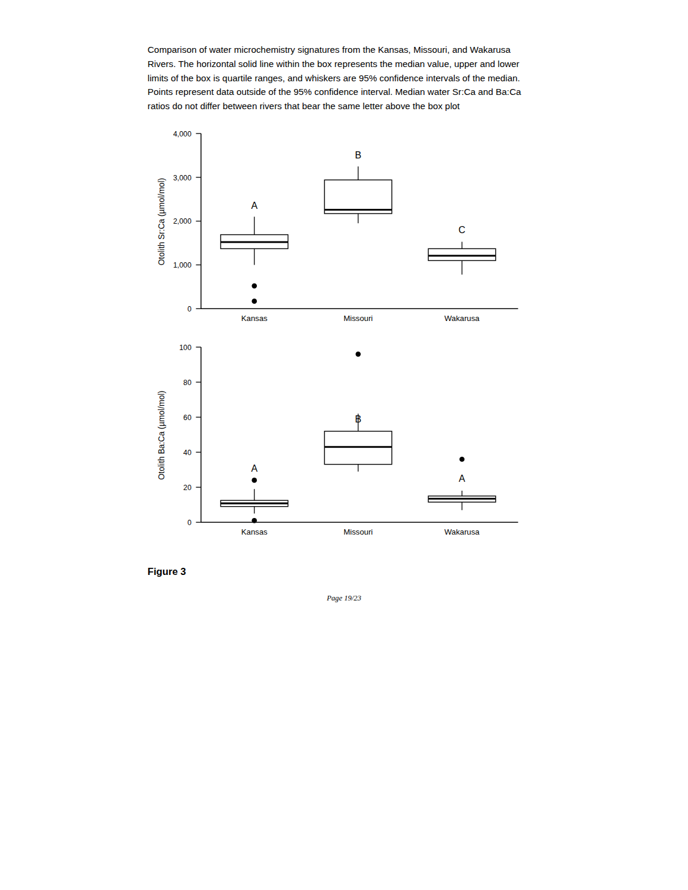Comparison of water microchemistry signatures from the Kansas, Missouri, and Wakarusa Rivers. The horizontal solid line within the box represents the median value, upper and lower limits of the box is quartile ranges, and whiskers are 95% confidence intervals of the median. Points represent data outside of the 95% confidence interval. Median water Sr:Ca and Ba:Ca ratios do not differ between rivers that bear the same letter above the box plot
y ticks: 0 at y=330, 4000 at y=18 => scale: 312px / 4000 0 1,000 2,000 3,000 4,000 Otolith Sr:Ca (µmol/mol) A Kansas B Missouri C Wakarusa 0 20 40 60 80 100 Otolith Ba:Ca (µmol/mol) A Kansas B Missouri A Wakarusa
Figure 3
Page 19/23